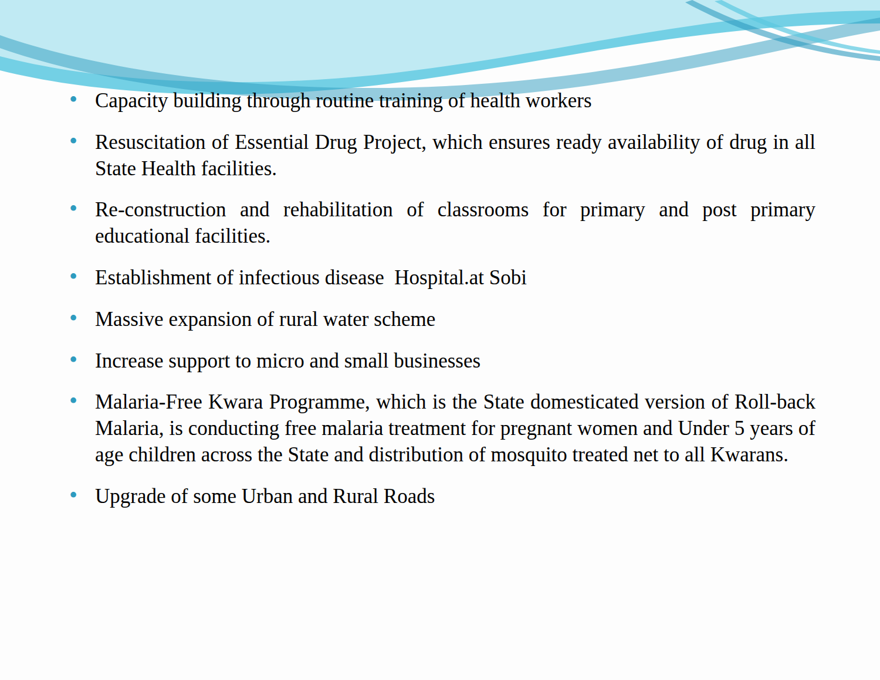Capacity building through routine training of health workers
Resuscitation of Essential Drug Project, which ensures ready availability of drug in all State Health facilities.
Re-construction and rehabilitation of classrooms for primary and post primary educational facilities.
Establishment of infectious disease Hospital.at Sobi
Massive expansion of rural water scheme
Increase support to micro and small businesses
Malaria-Free Kwara Programme, which is the State domesticated version of Roll-back Malaria, is conducting free malaria treatment for pregnant women and Under 5 years of age children across the State and distribution of mosquito treated net to all Kwarans.
Upgrade of some Urban and Rural Roads